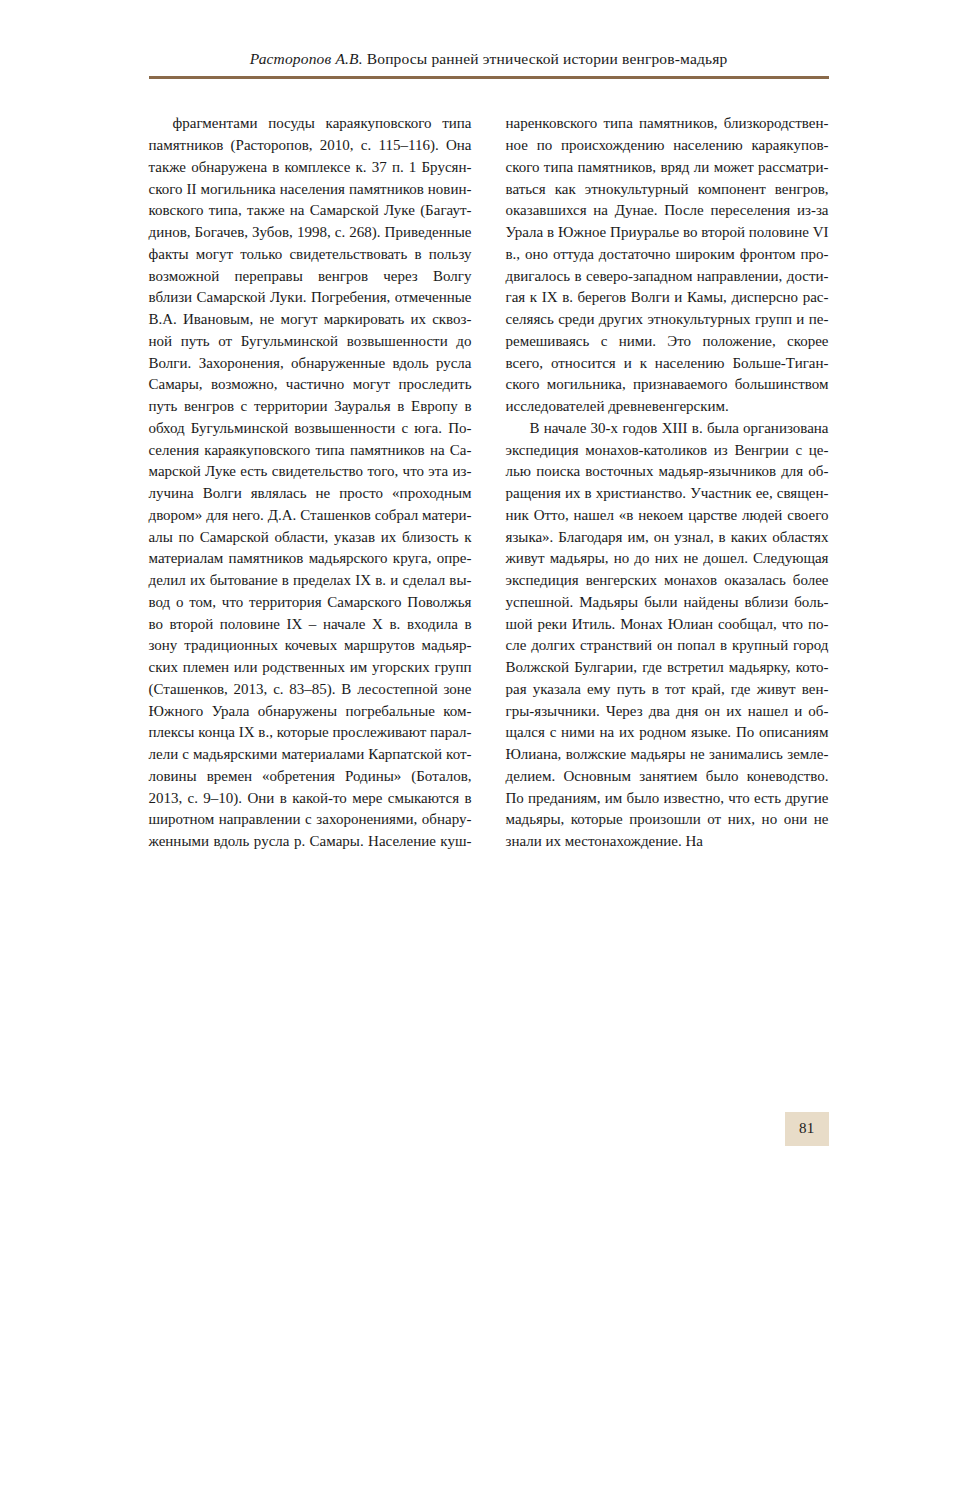Расторопов А.В. Вопросы ранней этнической истории венгров-мадьяр
фрагментами посуды караякуповского типа памятников (Расторопов, 2010, с. 115–116). Она также обнаружена в комплексе к. 37 п. 1 Брусянского II могильника населения памятников новинковского типа, также на Самарской Луке (Багаутдинов, Богачев, Зубов, 1998, с. 268). Приведенные факты могут только свидетельствовать в пользу возможной переправы венгров через Волгу вблизи Самарской Луки. Погребения, отмеченные В.А. Ивановым, не могут маркировать их сквозной путь от Бугульминской возвышенности до Волги. Захоронения, обнаруженные вдоль русла Самары, возможно, частично могут проследить путь венгров с территории Зауралья в Европу в обход Бугульминской возвышенности с юга. Поселения караякуповского типа памятников на Самарской Луке есть свидетельство того, что эта излучина Волги являлась не просто «проходным двором» для него. Д.А. Сташенков собрал материалы по Самарской области, указав их близость к материалам памятников мадьярского круга, определил их бытование в пределах IX в. и сделал вывод о том, что территория Самарского Поволжья во второй половине IX – начале X в. входила в зону традиционных кочевых маршрутов мадьярских племен или родственных им угорских групп (Сташенков, 2013, с. 83–85). В лесостепной зоне Южного Урала обнаружены погребальные комплексы конца IX в., которые прослеживают параллели с мадьярскими материалами Карпатской котловины времен «обретения Родины» (Боталов, 2013, с. 9–10). Они в какой-то мере смыкаются в широтном направлении с захоронениями, обнаруженными вдоль русла р. Самары. Население кушнаренковского типа памятников, близкородственное по происхождению населению караякуповского типа памятников, вряд ли может рассматриваться как этнокультурный компонент венгров, оказавшихся на Дунае. После переселения из-за Урала в Южное Приуралье во второй половине VI в., оно оттуда достаточно широким фронтом продвигалось в северо-западном направлении, достигая к IX в. берегов Волги и Камы, дисперсно расселяясь среди других этнокультурных групп и перемешиваясь с ними. Это положение, скорее всего, относится и к населению Больше-Тиганского могильника, признаваемого большинством исследователей древневенгерским.
В начале 30-х годов XIII в. была организована экспедиция монахов-католиков из Венгрии с целью поиска восточных мадьяр-язычников для обращения их в христианство. Участник ее, священник Отто, нашел «в некоем царстве людей своего языка». Благодаря им, он узнал, в каких областях живут мадьяры, но до них не дошел. Следующая экспедиция венгерских монахов оказалась более успешной. Мадьяры были найдены вблизи большой реки Итиль. Монах Юлиан сообщал, что после долгих странствий он попал в крупный город Волжской Булгарии, где встретил мадьярку, которая указала ему путь в тот край, где живут венгры-язычники. Через два дня он их нашел и общался с ними на их родном языке. По описаниям Юлиана, волжские мадьяры не занимались земледелием. Основным занятием было коневодство. По преданиям, им было известно, что есть другие мадьяры, которые произошли от них, но они не знали их местонахождение. На
81